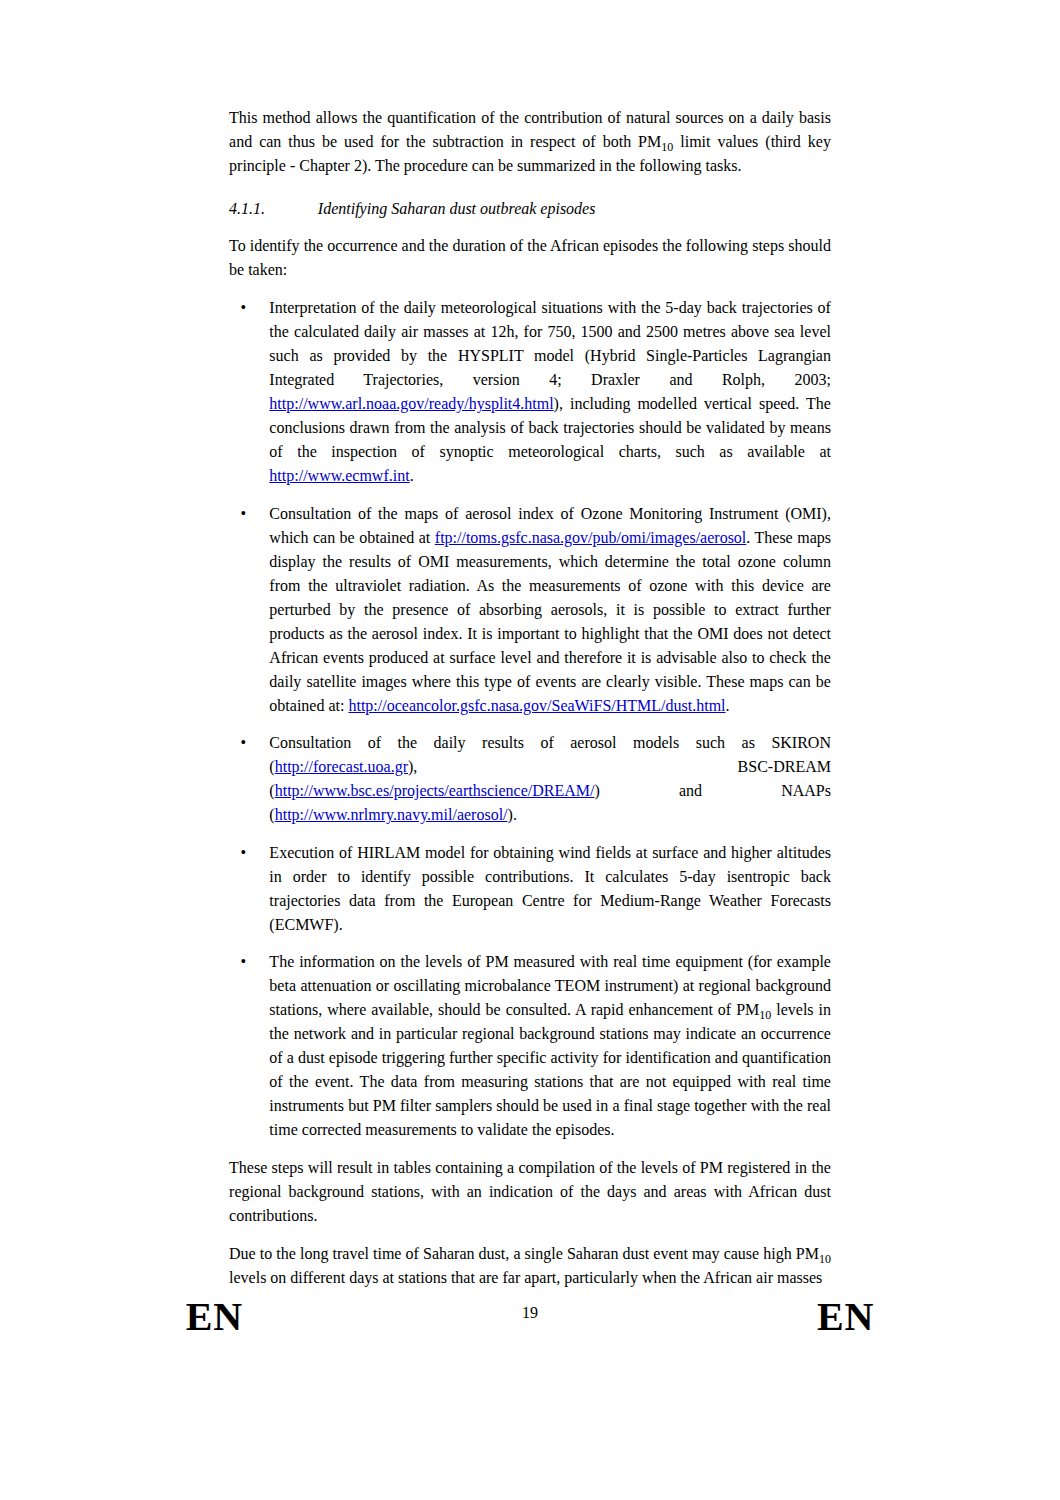This method allows the quantification of the contribution of natural sources on a daily basis and can thus be used for the subtraction in respect of both PM10 limit values (third key principle - Chapter 2). The procedure can be summarized in the following tasks.
4.1.1. Identifying Saharan dust outbreak episodes
To identify the occurrence and the duration of the African episodes the following steps should be taken:
Interpretation of the daily meteorological situations with the 5-day back trajectories of the calculated daily air masses at 12h, for 750, 1500 and 2500 metres above sea level such as provided by the HYSPLIT model (Hybrid Single-Particles Lagrangian Integrated Trajectories, version 4; Draxler and Rolph, 2003; http://www.arl.noaa.gov/ready/hysplit4.html), including modelled vertical speed. The conclusions drawn from the analysis of back trajectories should be validated by means of the inspection of synoptic meteorological charts, such as available at http://www.ecmwf.int.
Consultation of the maps of aerosol index of Ozone Monitoring Instrument (OMI), which can be obtained at ftp://toms.gsfc.nasa.gov/pub/omi/images/aerosol. These maps display the results of OMI measurements, which determine the total ozone column from the ultraviolet radiation. As the measurements of ozone with this device are perturbed by the presence of absorbing aerosols, it is possible to extract further products as the aerosol index. It is important to highlight that the OMI does not detect African events produced at surface level and therefore it is advisable also to check the daily satellite images where this type of events are clearly visible. These maps can be obtained at: http://oceancolor.gsfc.nasa.gov/SeaWiFS/HTML/dust.html.
Consultation of the daily results of aerosol models such as SKIRON (http://forecast.uoa.gr), BSC-DREAM (http://www.bsc.es/projects/earthscience/DREAM/) and NAAPs (http://www.nrlmry.navy.mil/aerosol/).
Execution of HIRLAM model for obtaining wind fields at surface and higher altitudes in order to identify possible contributions. It calculates 5-day isentropic back trajectories data from the European Centre for Medium-Range Weather Forecasts (ECMWF).
The information on the levels of PM measured with real time equipment (for example beta attenuation or oscillating microbalance TEOM instrument) at regional background stations, where available, should be consulted. A rapid enhancement of PM10 levels in the network and in particular regional background stations may indicate an occurrence of a dust episode triggering further specific activity for identification and quantification of the event. The data from measuring stations that are not equipped with real time instruments but PM filter samplers should be used in a final stage together with the real time corrected measurements to validate the episodes.
These steps will result in tables containing a compilation of the levels of PM registered in the regional background stations, with an indication of the days and areas with African dust contributions.
Due to the long travel time of Saharan dust, a single Saharan dust event may cause high PM10 levels on different days at stations that are far apart, particularly when the African air masses
EN
19
EN